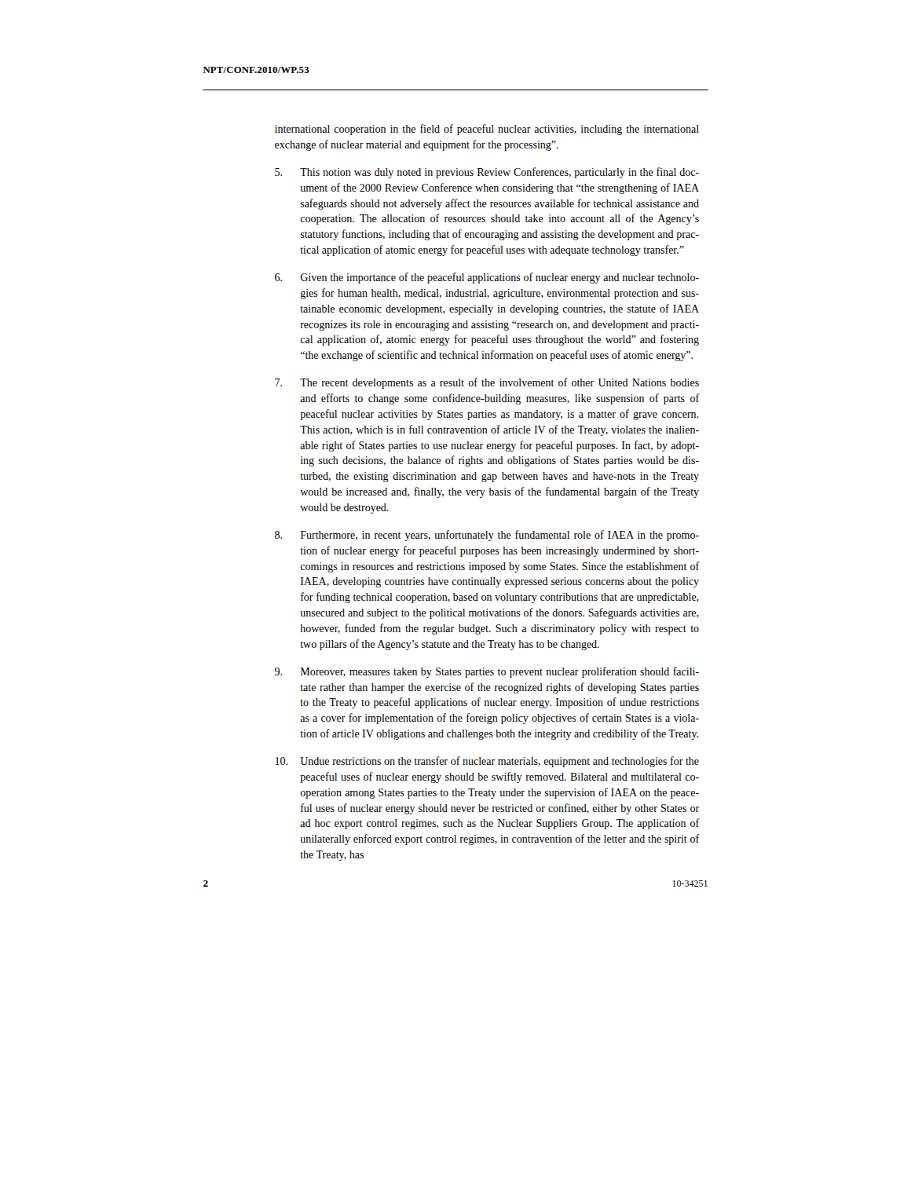NPT/CONF.2010/WP.53
international cooperation in the field of peaceful nuclear activities, including the international exchange of nuclear material and equipment for the processing”.
5. This notion was duly noted in previous Review Conferences, particularly in the final document of the 2000 Review Conference when considering that “the strengthening of IAEA safeguards should not adversely affect the resources available for technical assistance and cooperation. The allocation of resources should take into account all of the Agency’s statutory functions, including that of encouraging and assisting the development and practical application of atomic energy for peaceful uses with adequate technology transfer.”
6. Given the importance of the peaceful applications of nuclear energy and nuclear technologies for human health, medical, industrial, agriculture, environmental protection and sustainable economic development, especially in developing countries, the statute of IAEA recognizes its role in encouraging and assisting “research on, and development and practical application of, atomic energy for peaceful uses throughout the world” and fostering “the exchange of scientific and technical information on peaceful uses of atomic energy”.
7. The recent developments as a result of the involvement of other United Nations bodies and efforts to change some confidence-building measures, like suspension of parts of peaceful nuclear activities by States parties as mandatory, is a matter of grave concern. This action, which is in full contravention of article IV of the Treaty, violates the inalienable right of States parties to use nuclear energy for peaceful purposes. In fact, by adopting such decisions, the balance of rights and obligations of States parties would be disturbed, the existing discrimination and gap between haves and have-nots in the Treaty would be increased and, finally, the very basis of the fundamental bargain of the Treaty would be destroyed.
8. Furthermore, in recent years, unfortunately the fundamental role of IAEA in the promotion of nuclear energy for peaceful purposes has been increasingly undermined by shortcomings in resources and restrictions imposed by some States. Since the establishment of IAEA, developing countries have continually expressed serious concerns about the policy for funding technical cooperation, based on voluntary contributions that are unpredictable, unsecured and subject to the political motivations of the donors. Safeguards activities are, however, funded from the regular budget. Such a discriminatory policy with respect to two pillars of the Agency’s statute and the Treaty has to be changed.
9. Moreover, measures taken by States parties to prevent nuclear proliferation should facilitate rather than hamper the exercise of the recognized rights of developing States parties to the Treaty to peaceful applications of nuclear energy. Imposition of undue restrictions as a cover for implementation of the foreign policy objectives of certain States is a violation of article IV obligations and challenges both the integrity and credibility of the Treaty.
10. Undue restrictions on the transfer of nuclear materials, equipment and technologies for the peaceful uses of nuclear energy should be swiftly removed. Bilateral and multilateral cooperation among States parties to the Treaty under the supervision of IAEA on the peaceful uses of nuclear energy should never be restricted or confined, either by other States or ad hoc export control regimes, such as the Nuclear Suppliers Group. The application of unilaterally enforced export control regimes, in contravention of the letter and the spirit of the Treaty, has
2 10-34251